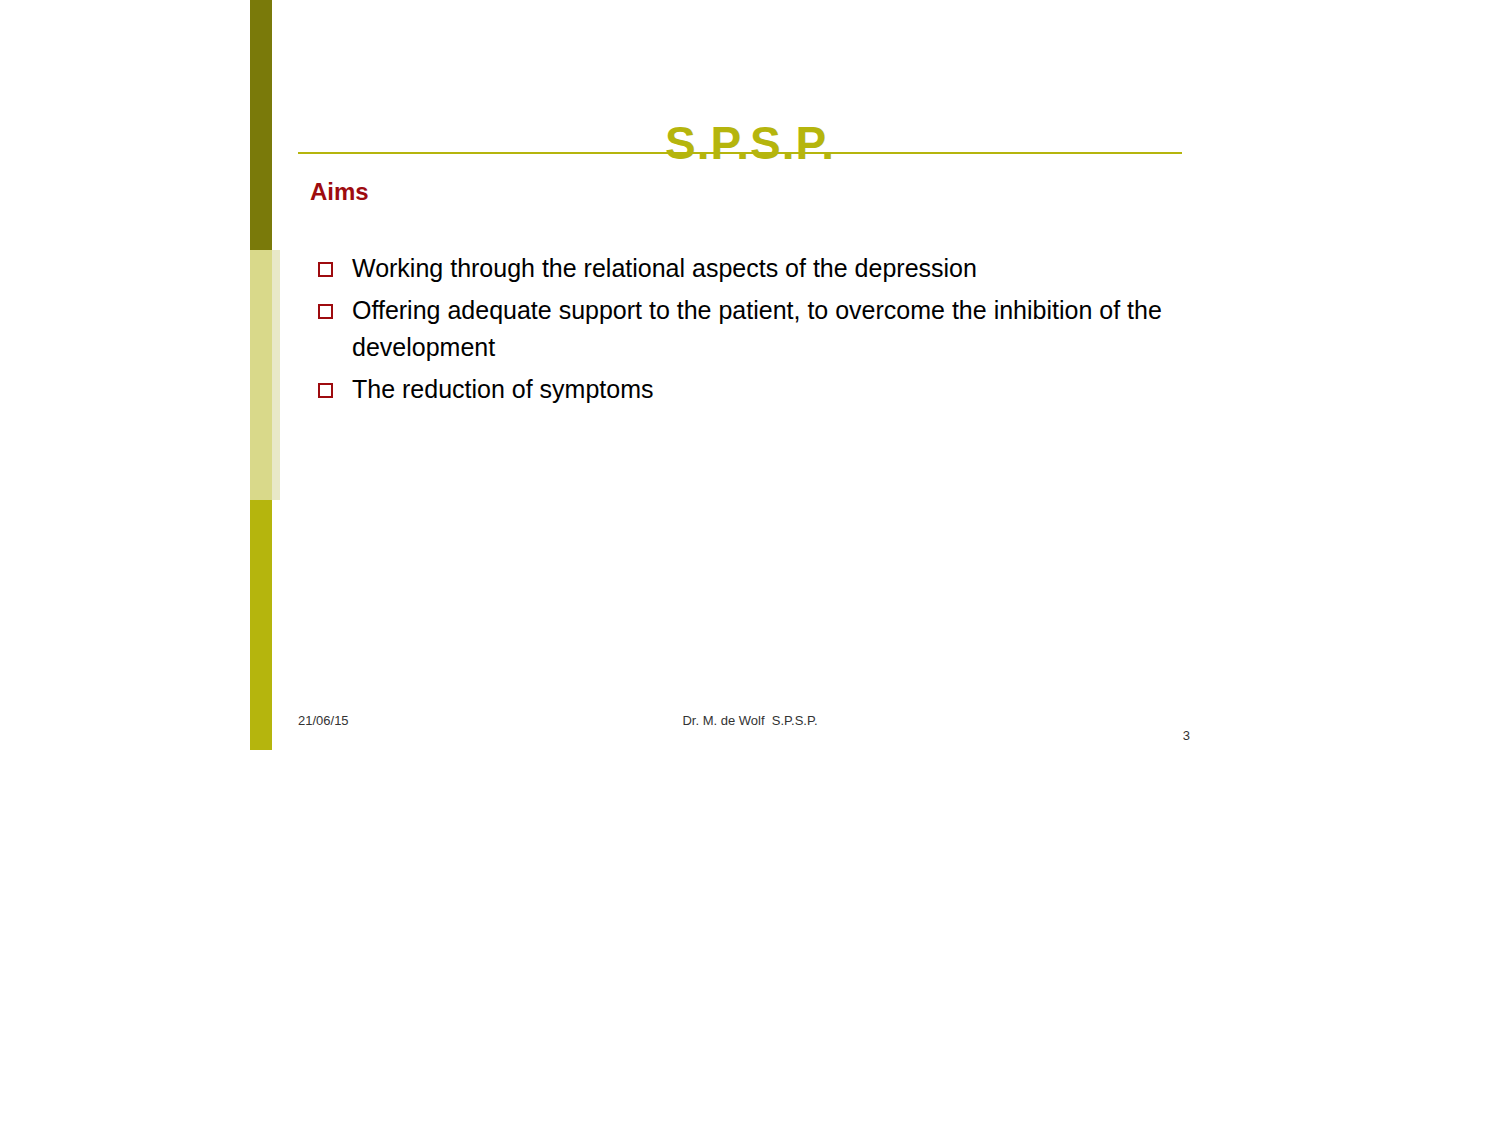S.P.S.P.
Aims
Working through the relational aspects of the depression
Offering adequate support to the patient, to overcome the inhibition of the development
The reduction of symptoms
21/06/15
Dr. M. de Wolf S.P.S.P.
3